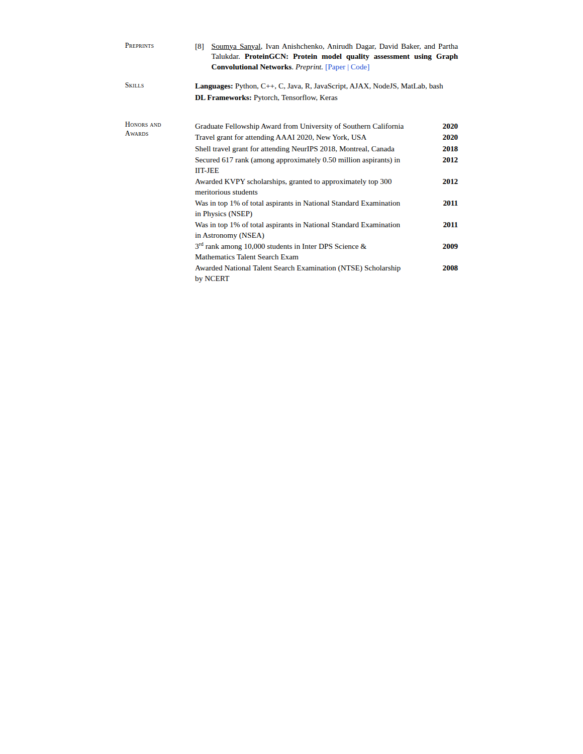Preprints
[8]
Soumya Sanyal, Ivan Anishchenko, Anirudh Dagar, David Baker, and Partha Talukdar. ProteinGCN: Protein model quality assessment using Graph Convolutional Networks. Preprint. [Paper | Code]
Skills
Languages: Python, C++, C, Java, R, JavaScript, AJAX, NodeJS, MatLab, bash
DL Frameworks: Pytorch, Tensorflow, Keras
Honors and
Awards
| Graduate Fellowship Award from University of Southern California | 2020 |
| Travel grant for attending AAAI 2020, New York, USA | 2020 |
| Shell travel grant for attending NeurIPS 2018, Montreal, Canada | 2018 |
| Secured 617 rank (among approximately 0.50 million aspirants) in IIT-JEE | 2012 |
| Awarded KVPY scholarships, granted to approximately top 300 meritorious students | 2012 |
| Was in top 1% of total aspirants in National Standard Examination in Physics (NSEP) | 2011 |
| Was in top 1% of total aspirants in National Standard Examination in Astronomy (NSEA) | 2011 |
| 3 rd rank among 10,000 students in Inter DPS Science & Mathematics Talent Search Exam | 2009 |
| Awarded National Talent Search Examination (NTSE) Scholarship by NCERT | 2008 |